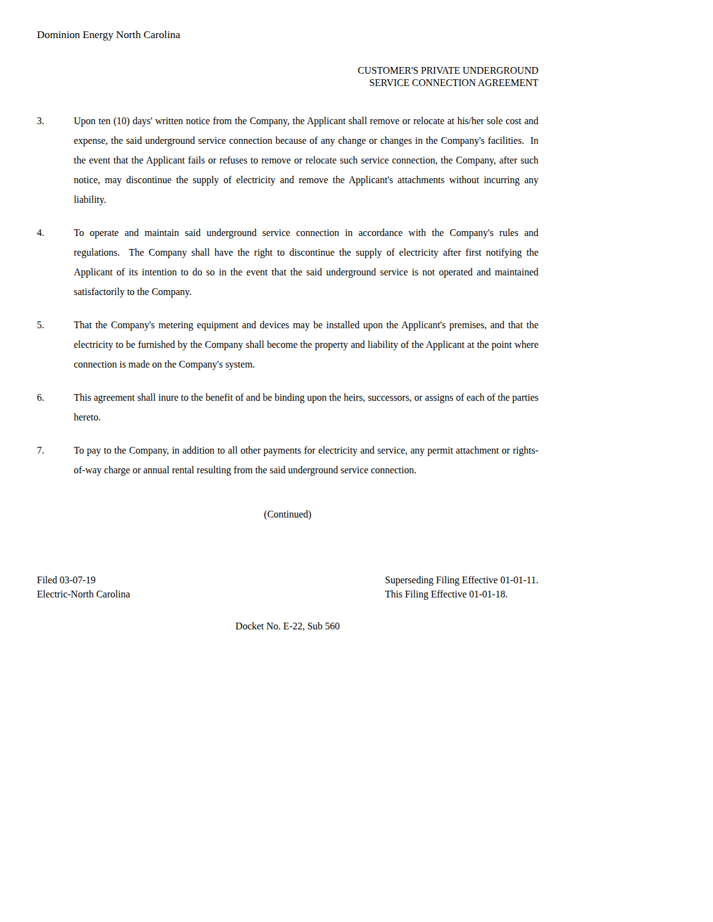Dominion Energy North Carolina
CUSTOMER'S PRIVATE UNDERGROUND
SERVICE CONNECTION AGREEMENT
3. Upon ten (10) days' written notice from the Company, the Applicant shall remove or relocate at his/her sole cost and expense, the said underground service connection because of any change or changes in the Company's facilities. In the event that the Applicant fails or refuses to remove or relocate such service connection, the Company, after such notice, may discontinue the supply of electricity and remove the Applicant's attachments without incurring any liability.
4. To operate and maintain said underground service connection in accordance with the Company's rules and regulations. The Company shall have the right to discontinue the supply of electricity after first notifying the Applicant of its intention to do so in the event that the said underground service is not operated and maintained satisfactorily to the Company.
5. That the Company's metering equipment and devices may be installed upon the Applicant's premises, and that the electricity to be furnished by the Company shall become the property and liability of the Applicant at the point where connection is made on the Company's system.
6. This agreement shall inure to the benefit of and be binding upon the heirs, successors, or assigns of each of the parties hereto.
7. To pay to the Company, in addition to all other payments for electricity and service, any permit attachment or rights-of-way charge or annual rental resulting from the said underground service connection.
(Continued)
Filed 03-07-19 Electric-North Carolina
Superseding Filing Effective 01-01-11. This Filing Effective 01-01-18.
Docket No. E-22, Sub 560